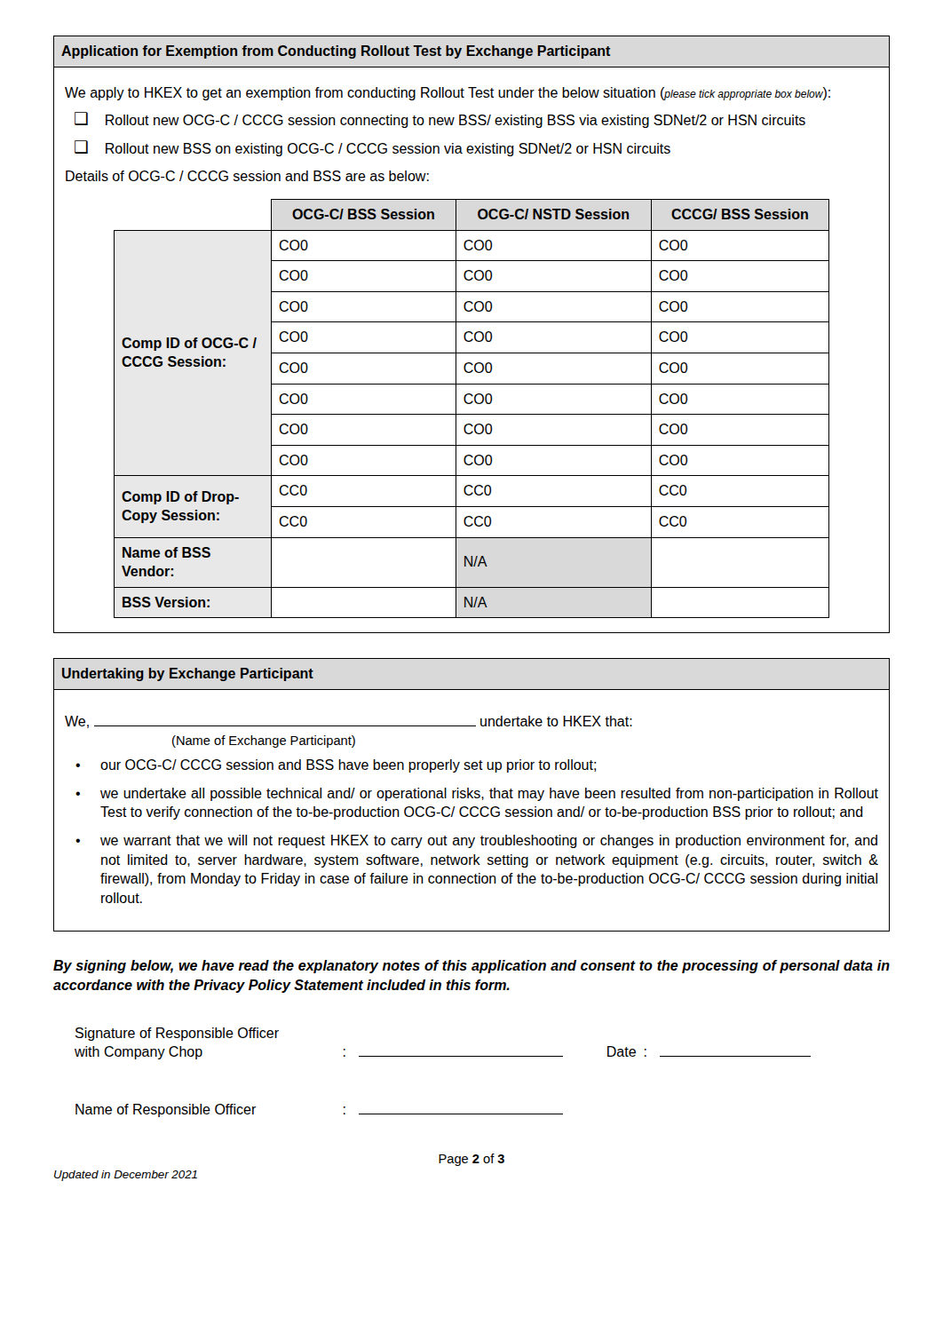Application for Exemption from Conducting Rollout Test by Exchange Participant
We apply to HKEX to get an exemption from conducting Rollout Test under the below situation (please tick appropriate box below):
❑ Rollout new OCG-C / CCCG session connecting to new BSS/ existing BSS via existing SDNet/2 or HSN circuits
❑ Rollout new BSS on existing OCG-C / CCCG session via existing SDNet/2 or HSN circuits
Details of OCG-C / CCCG session and BSS are as below:
| | OCG-C/ BSS Session | OCG-C/ NSTD Session | CCCG/ BSS Session |
| Comp ID of OCG-C / CCCG Session: | CO0 | CO0 | CO0 |
| CO0 | CO0 | CO0 |
| CO0 | CO0 | CO0 |
| CO0 | CO0 | CO0 |
| CO0 | CO0 | CO0 |
| CO0 | CO0 | CO0 |
| CO0 | CO0 | CO0 |
| CO0 | CO0 | CO0 |
| Comp ID of Drop-Copy Session: | CC0 | CC0 | CC0 |
| CC0 | CC0 | CC0 |
| Name of BSS Vendor: | | N/A | |
| BSS Version: | | N/A | |
Undertaking by Exchange Participant
We, undertake to HKEX that:
(Name of Exchange Participant)
our OCG-C/ CCCG session and BSS have been properly set up prior to rollout;
we undertake all possible technical and/ or operational risks, that may have been resulted from non-participation in Rollout Test to verify connection of the to-be-production OCG-C/ CCCG session and/ or to-be-production BSS prior to rollout; and
we warrant that we will not request HKEX to carry out any troubleshooting or changes in production environment for, and not limited to, server hardware, system software, network setting or network equipment (e.g. circuits, router, switch & firewall), from Monday to Friday in case of failure in connection of the to-be-production OCG-C/ CCCG session during initial rollout.
By signing below, we have read the explanatory notes of this application and consent to the processing of personal data in accordance with the Privacy Policy Statement included in this form.
| Signature of Responsible Officer with Company Chop | : | | Date | : | |
| Name of Responsible Officer | : | | |
Page 2 of 3
Updated in December 2021